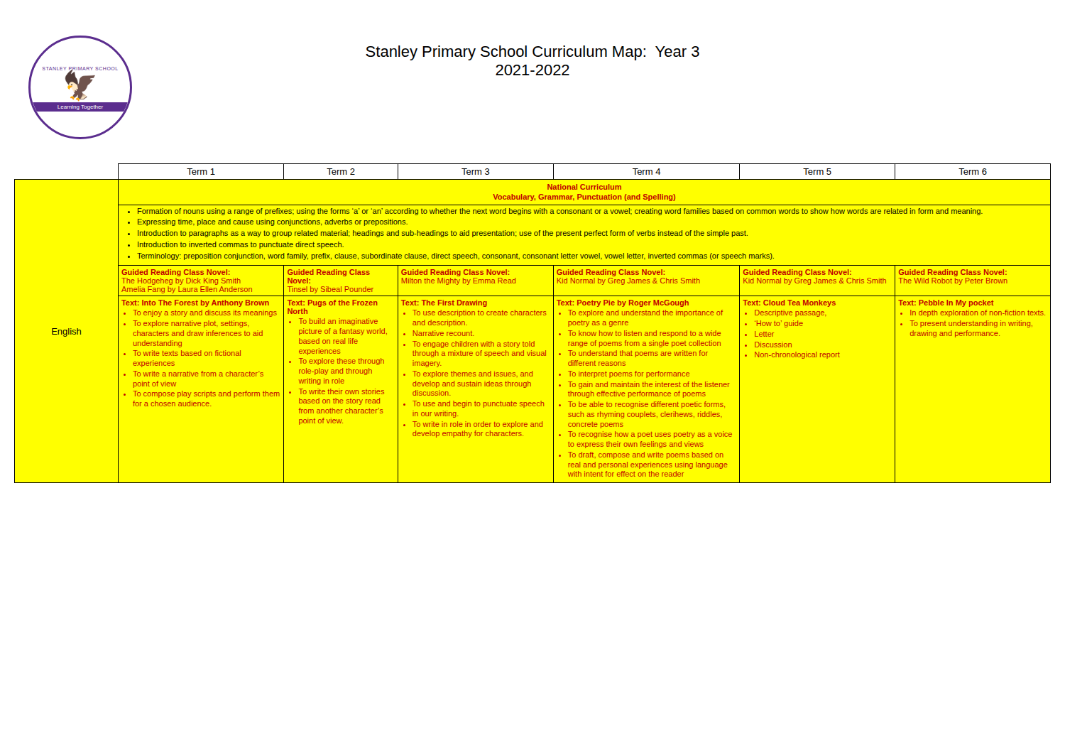STANLEY PRIMARY SCHOOL
🦅
Learning Together
Stanley Primary School Curriculum Map: Year 3 2021-2022
| | Term 1 | Term 2 | Term 3 | Term 4 | Term 5 | Term 6 |
| English | National Curriculum Vocabulary, Grammar, Punctuation (and Spelling) |
| Formation of nouns using a range of prefixes; using the forms ‘a’ or ‘an’ according to whether the next word begins with a consonant or a vowel; creating word families based on common words to show how words are related in form and meaning. Expressing time, place and cause using conjunctions, adverbs or prepositions. Introduction to paragraphs as a way to group related material; headings and sub-headings to aid presentation; use of the present perfect form of verbs instead of the simple past. Introduction to inverted commas to punctuate direct speech. Terminology: preposition conjunction, word family, prefix, clause, subordinate clause, direct speech, consonant, consonant letter vowel, vowel letter, inverted commas (or speech marks). |
| Guided Reading Class Novel: The Hodgeheg by Dick King Smith Amelia Fang by Laura Ellen Anderson | Guided Reading Class Novel: Tinsel by Sibeal Pounder | Guided Reading Class Novel: Milton the Mighty by Emma Read | Guided Reading Class Novel: Kid Normal by Greg James & Chris Smith | Guided Reading Class Novel: Kid Normal by Greg James & Chris Smith | Guided Reading Class Novel: The Wild Robot by Peter Brown |
| Text: Into The Forest by Anthony Brown To enjoy a story and discuss its meanings To explore narrative plot, settings, characters and draw inferences to aid understanding To write texts based on fictional experiences To write a narrative from a character’s point of view To compose play scripts and perform them for a chosen audience. | Text: Pugs of the Frozen North To build an imaginative picture of a fantasy world, based on real life experiences To explore these through role-play and through writing in role To write their own stories based on the story read from another character’s point of view. | Text: The First Drawing To use description to create characters and description. Narrative recount. To engage children with a story told through a mixture of speech and visual imagery. To explore themes and issues, and develop and sustain ideas through discussion. To use and begin to punctuate speech in our writing. To write in role in order to explore and develop empathy for characters. | Text: Poetry Pie by Roger McGough To explore and understand the importance of poetry as a genre To know how to listen and respond to a wide range of poems from a single poet collection To understand that poems are written for different reasons To interpret poems for performance To gain and maintain the interest of the listener through effective performance of poems To be able to recognise different poetic forms, such as rhyming couplets, clerihews, riddles, concrete poems To recognise how a poet uses poetry as a voice to express their own feelings and views To draft, compose and write poems based on real and personal experiences using language with intent for effect on the reader | Text: Cloud Tea Monkeys Descriptive passage, ‘How to’ guide Letter Discussion Non-chronological report | Text: Pebble In My pocket In depth exploration of non-fiction texts. To present understanding in writing, drawing and performance. |